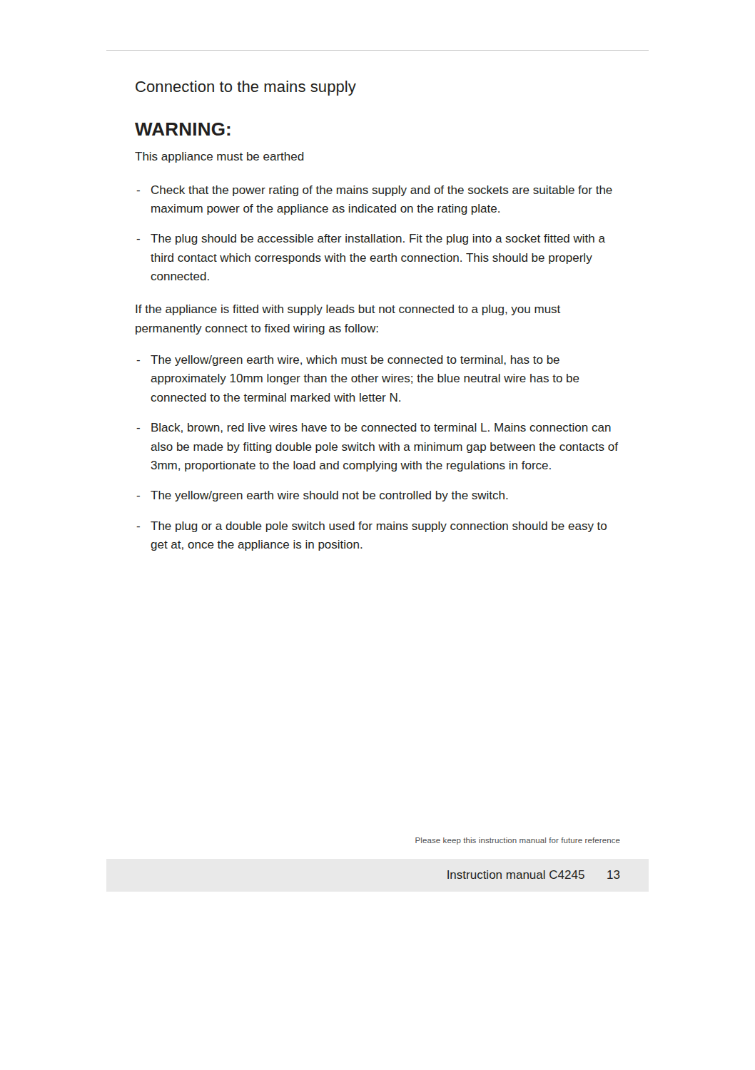Connection to the mains supply
WARNING:
This appliance must be earthed
Check that the power rating of the mains supply and of the sockets are suitable for the maximum power of the appliance as indicated on the rating plate.
The plug should be accessible after installation. Fit the plug into a socket fitted with a third contact which corresponds with the earth connection. This should be properly connected.
If the appliance is fitted with supply leads but not connected to a plug, you must permanently connect to fixed wiring as follow:
The yellow/green earth wire, which must be connected to terminal, has to be approximately 10mm longer than the other wires; the blue neutral wire has to be connected to the terminal marked with letter N.
Black, brown, red live wires have to be connected to terminal L. Mains connection can also be made by fitting double pole switch with a minimum gap between the contacts of 3mm, proportionate to the load and complying with the regulations in force.
The yellow/green earth wire should not be controlled by the switch.
The plug or a double pole switch used for mains supply connection should be easy to get at, once the appliance is in position.
Please keep this instruction manual for future reference
Instruction manual C4245 13